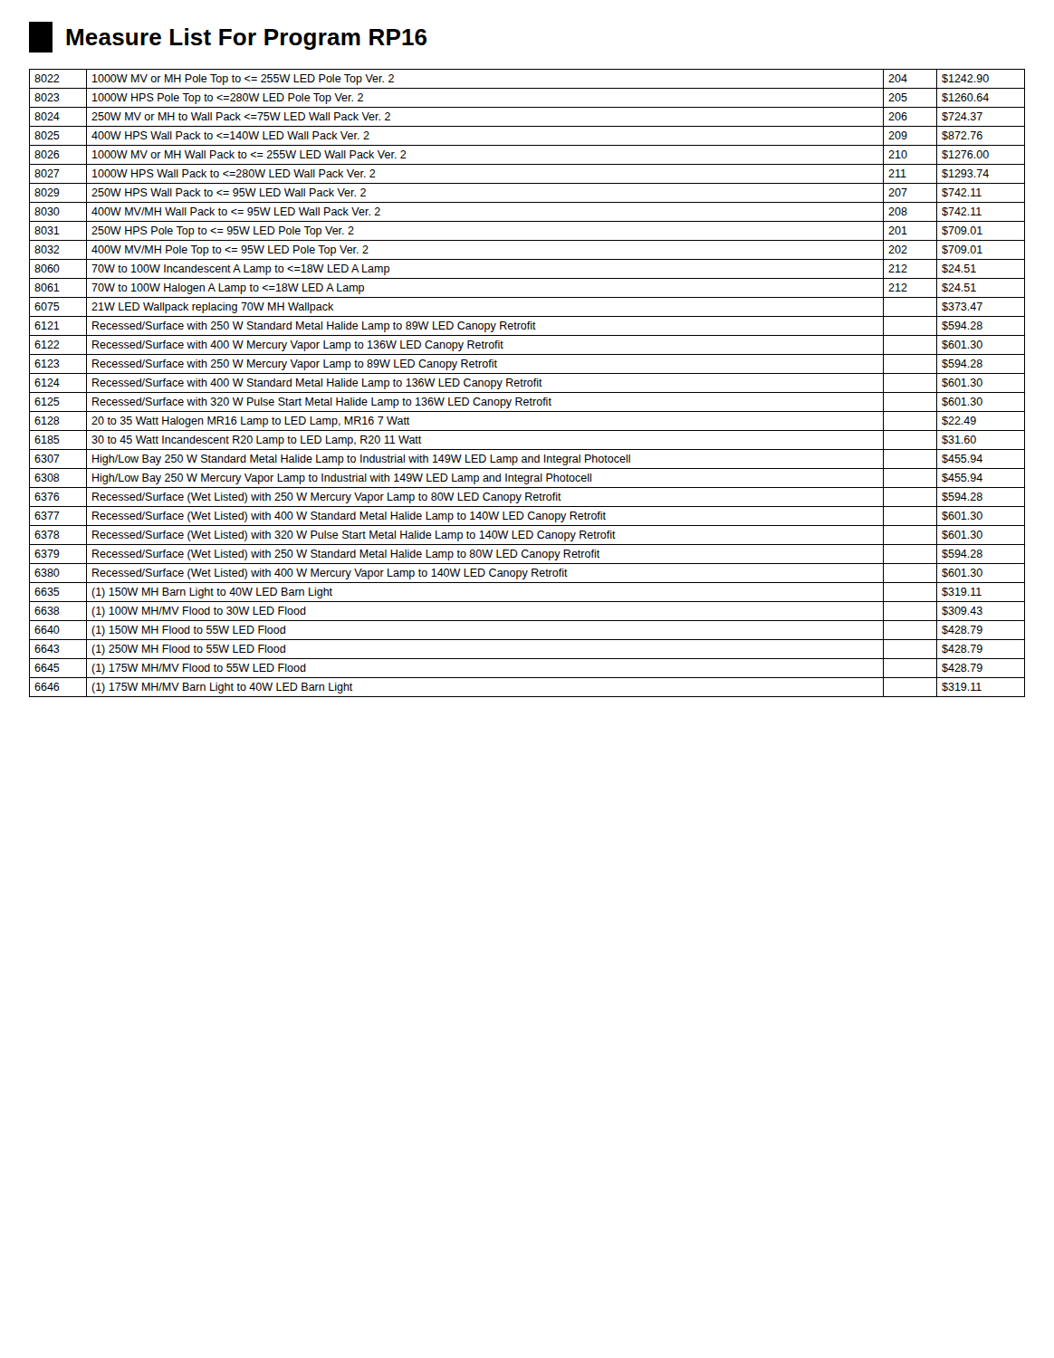Measure List For Program RP16
| 8022 | 1000W MV or MH Pole Top to <= 255W LED Pole Top Ver. 2 | 204 | $1242.90 |
| 8023 | 1000W HPS Pole Top to <=280W LED Pole Top Ver. 2 | 205 | $1260.64 |
| 8024 | 250W MV or MH to Wall Pack <=75W LED Wall Pack Ver. 2 | 206 | $724.37 |
| 8025 | 400W HPS Wall Pack to <=140W LED Wall Pack Ver. 2 | 209 | $872.76 |
| 8026 | 1000W MV or MH Wall Pack to <= 255W LED Wall Pack Ver. 2 | 210 | $1276.00 |
| 8027 | 1000W HPS Wall Pack to <=280W LED Wall Pack Ver. 2 | 211 | $1293.74 |
| 8029 | 250W HPS Wall Pack to <= 95W LED Wall Pack Ver. 2 | 207 | $742.11 |
| 8030 | 400W MV/MH Wall Pack to <= 95W LED Wall Pack Ver. 2 | 208 | $742.11 |
| 8031 | 250W HPS Pole Top to <= 95W LED Pole Top Ver. 2 | 201 | $709.01 |
| 8032 | 400W MV/MH Pole Top to <= 95W LED Pole Top Ver. 2 | 202 | $709.01 |
| 8060 | 70W to 100W Incandescent A Lamp to <=18W LED A Lamp | 212 | $24.51 |
| 8061 | 70W to 100W Halogen A Lamp to <=18W LED A Lamp | 212 | $24.51 |
| 6075 | 21W LED Wallpack replacing 70W MH Wallpack | | $373.47 |
| 6121 | Recessed/Surface with 250 W Standard Metal Halide Lamp to 89W LED Canopy Retrofit | | $594.28 |
| 6122 | Recessed/Surface with 400 W Mercury Vapor Lamp to 136W LED Canopy Retrofit | | $601.30 |
| 6123 | Recessed/Surface with 250 W Mercury Vapor Lamp to 89W LED Canopy Retrofit | | $594.28 |
| 6124 | Recessed/Surface with 400 W Standard Metal Halide Lamp to 136W LED Canopy Retrofit | | $601.30 |
| 6125 | Recessed/Surface with 320 W Pulse Start Metal Halide Lamp to 136W LED Canopy Retrofit | | $601.30 |
| 6128 | 20 to 35 Watt Halogen MR16 Lamp to LED Lamp, MR16 7 Watt | | $22.49 |
| 6185 | 30 to 45 Watt Incandescent R20 Lamp to LED Lamp, R20 11 Watt | | $31.60 |
| 6307 | High/Low Bay 250 W Standard Metal Halide Lamp to Industrial with 149W LED Lamp and Integral Photocell | | $455.94 |
| 6308 | High/Low Bay 250 W Mercury Vapor Lamp to Industrial with 149W LED Lamp and Integral Photocell | | $455.94 |
| 6376 | Recessed/Surface (Wet Listed) with 250 W Mercury Vapor Lamp to 80W LED Canopy Retrofit | | $594.28 |
| 6377 | Recessed/Surface (Wet Listed) with 400 W Standard Metal Halide Lamp to 140W LED Canopy Retrofit | | $601.30 |
| 6378 | Recessed/Surface (Wet Listed) with 320 W Pulse Start Metal Halide Lamp to 140W LED Canopy Retrofit | | $601.30 |
| 6379 | Recessed/Surface (Wet Listed) with 250 W Standard Metal Halide Lamp to 80W LED Canopy Retrofit | | $594.28 |
| 6380 | Recessed/Surface (Wet Listed) with 400 W Mercury Vapor Lamp to 140W LED Canopy Retrofit | | $601.30 |
| 6635 | (1) 150W MH Barn Light to 40W LED Barn Light | | $319.11 |
| 6638 | (1) 100W MH/MV Flood to 30W LED Flood | | $309.43 |
| 6640 | (1) 150W MH Flood to 55W LED Flood | | $428.79 |
| 6643 | (1) 250W MH Flood to 55W LED Flood | | $428.79 |
| 6645 | (1) 175W MH/MV Flood to 55W LED Flood | | $428.79 |
| 6646 | (1) 175W MH/MV Barn Light to 40W LED Barn Light | | $319.11 |